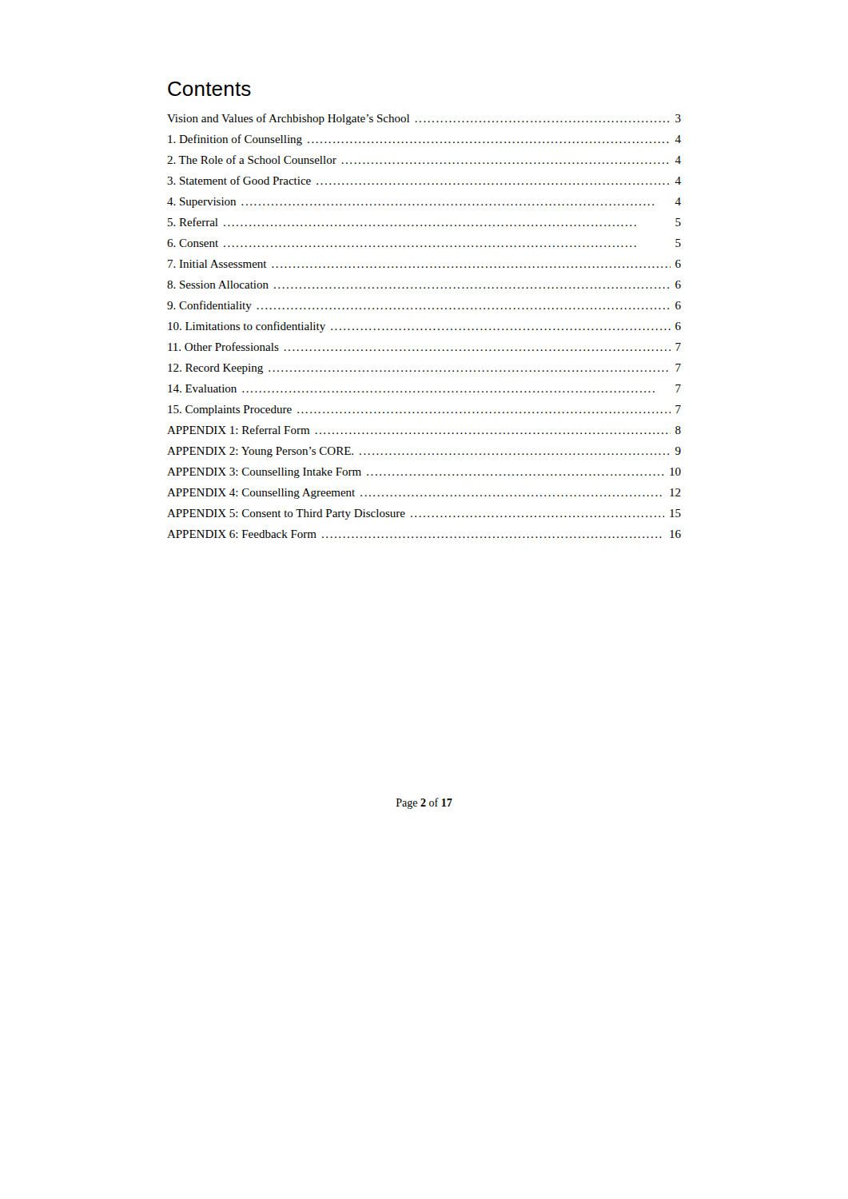Contents
Vision and Values of Archbishop Holgate’s School ................................................................................................. 3
1. Definition of Counselling ................................................................................................................. 4
2. The Role of a School Counsellor ................................................................................................. 4
3. Statement of Good Practice ................................................................................................. 4
4. Supervision ................................................................................................. 4
5. Referral ................................................................................................. 5
6. Consent ................................................................................................. 5
7. Initial Assessment ................................................................................................. 6
8. Session Allocation ................................................................................................. 6
9. Confidentiality ................................................................................................. 6
10. Limitations to confidentiality ................................................................................................. 6
11. Other Professionals ................................................................................................. 7
12. Record Keeping ................................................................................................. 7
14. Evaluation ................................................................................................. 7
15. Complaints Procedure ................................................................................................. 7
APPENDIX 1: Referral Form ................................................................................................. 8
APPENDIX 2: Young Person’s CORE. ................................................................................................. 9
APPENDIX 3: Counselling Intake Form ................................................................................................. 10
APPENDIX 4: Counselling Agreement ................................................................................................. 12
APPENDIX 5: Consent to Third Party Disclosure ................................................................................................. 15
APPENDIX 6: Feedback Form ................................................................................................. 16
Page 2 of 17